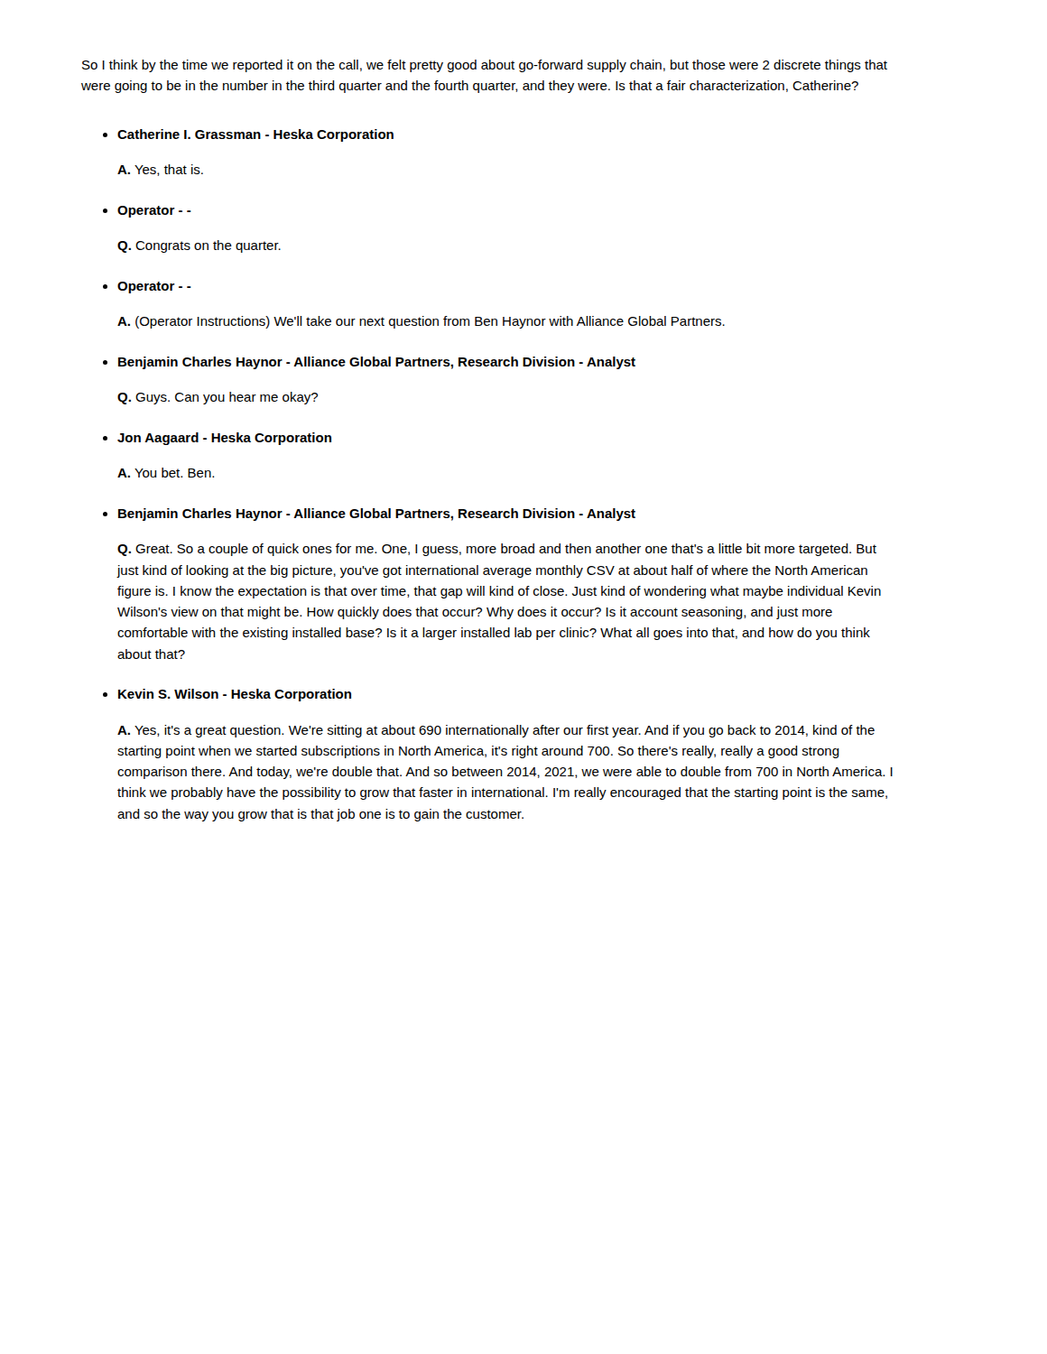So I think by the time we reported it on the call, we felt pretty good about go-forward supply chain, but those were 2 discrete things that were going to be in the number in the third quarter and the fourth quarter, and they were. Is that a fair characterization, Catherine?
Catherine I. Grassman - Heska Corporation
A. Yes, that is.
Operator - -
Q. Congrats on the quarter.
Operator - -
A. (Operator Instructions) We'll take our next question from Ben Haynor with Alliance Global Partners.
Benjamin Charles Haynor - Alliance Global Partners, Research Division - Analyst
Q. Guys. Can you hear me okay?
Jon Aagaard - Heska Corporation
A. You bet. Ben.
Benjamin Charles Haynor - Alliance Global Partners, Research Division - Analyst
Q. Great. So a couple of quick ones for me. One, I guess, more broad and then another one that's a little bit more targeted. But just kind of looking at the big picture, you've got international average monthly CSV at about half of where the North American figure is. I know the expectation is that over time, that gap will kind of close. Just kind of wondering what maybe individual Kevin Wilson's view on that might be. How quickly does that occur? Why does it occur? Is it account seasoning, and just more comfortable with the existing installed base? Is it a larger installed lab per clinic? What all goes into that, and how do you think about that?
Kevin S. Wilson - Heska Corporation
A. Yes, it's a great question. We're sitting at about 690 internationally after our first year. And if you go back to 2014, kind of the starting point when we started subscriptions in North America, it's right around 700. So there's really, really a good strong comparison there. And today, we're double that. And so between 2014, 2021, we were able to double from 700 in North America. I think we probably have the possibility to grow that faster in international. I'm really encouraged that the starting point is the same, and so the way you grow that is that job one is to gain the customer.